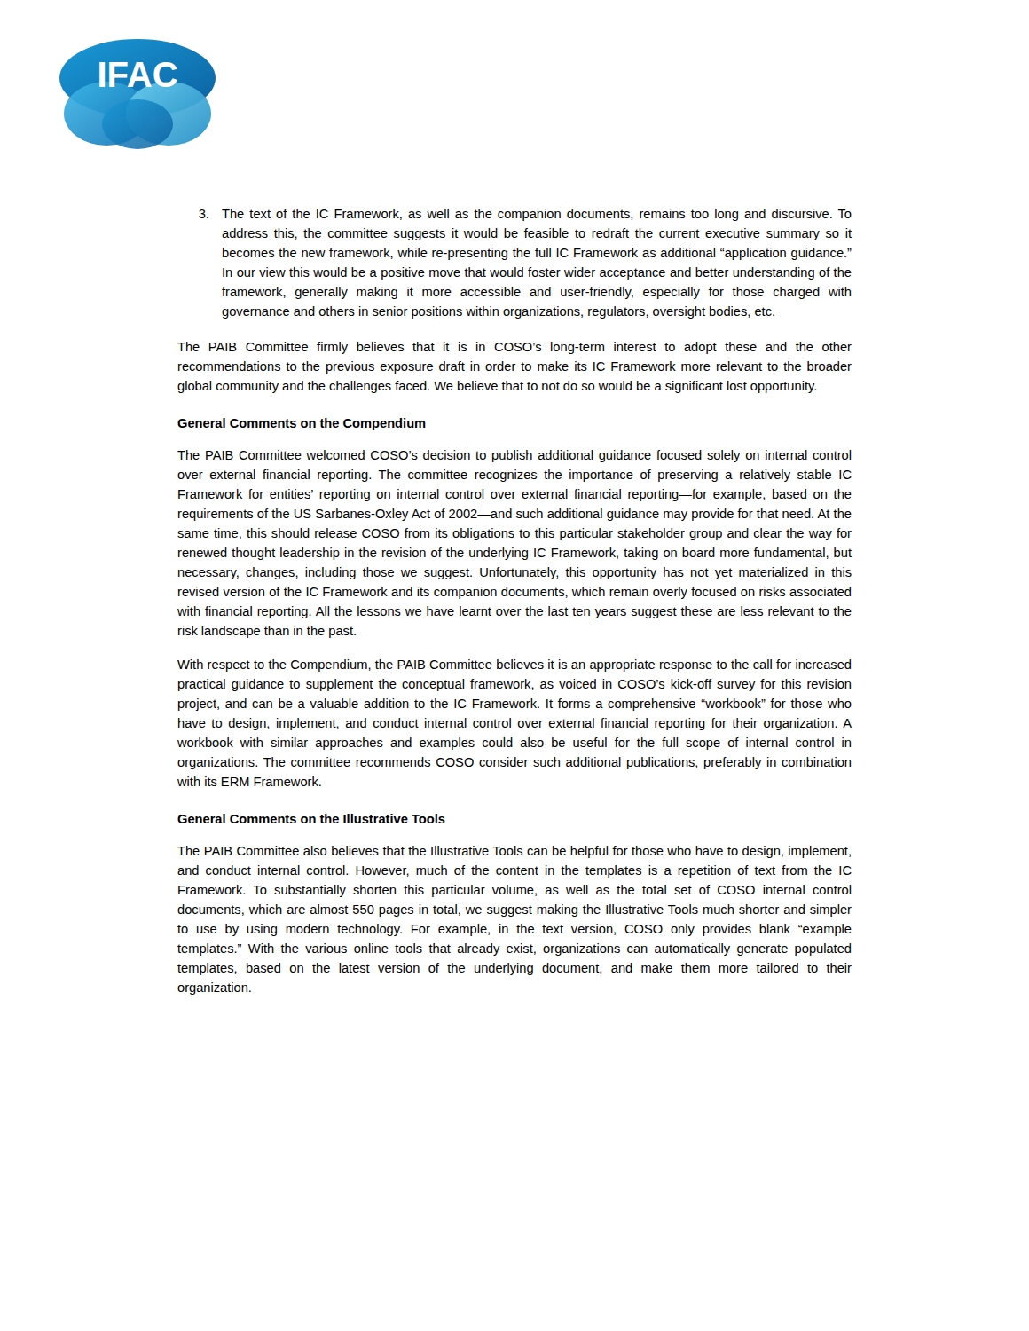IFAC
The text of the IC Framework, as well as the companion documents, remains too long and discursive. To address this, the committee suggests it would be feasible to redraft the current executive summary so it becomes the new framework, while re-presenting the full IC Framework as additional “application guidance.” In our view this would be a positive move that would foster wider acceptance and better understanding of the framework, generally making it more accessible and user-friendly, especially for those charged with governance and others in senior positions within organizations, regulators, oversight bodies, etc.
The PAIB Committee firmly believes that it is in COSO’s long-term interest to adopt these and the other recommendations to the previous exposure draft in order to make its IC Framework more relevant to the broader global community and the challenges faced. We believe that to not do so would be a significant lost opportunity.
General Comments on the Compendium
The PAIB Committee welcomed COSO’s decision to publish additional guidance focused solely on internal control over external financial reporting. The committee recognizes the importance of preserving a relatively stable IC Framework for entities’ reporting on internal control over external financial reporting—for example, based on the requirements of the US Sarbanes-Oxley Act of 2002—and such additional guidance may provide for that need. At the same time, this should release COSO from its obligations to this particular stakeholder group and clear the way for renewed thought leadership in the revision of the underlying IC Framework, taking on board more fundamental, but necessary, changes, including those we suggest. Unfortunately, this opportunity has not yet materialized in this revised version of the IC Framework and its companion documents, which remain overly focused on risks associated with financial reporting. All the lessons we have learnt over the last ten years suggest these are less relevant to the risk landscape than in the past.
With respect to the Compendium, the PAIB Committee believes it is an appropriate response to the call for increased practical guidance to supplement the conceptual framework, as voiced in COSO’s kick-off survey for this revision project, and can be a valuable addition to the IC Framework. It forms a comprehensive “workbook” for those who have to design, implement, and conduct internal control over external financial reporting for their organization. A workbook with similar approaches and examples could also be useful for the full scope of internal control in organizations. The committee recommends COSO consider such additional publications, preferably in combination with its ERM Framework.
General Comments on the Illustrative Tools
The PAIB Committee also believes that the Illustrative Tools can be helpful for those who have to design, implement, and conduct internal control. However, much of the content in the templates is a repetition of text from the IC Framework. To substantially shorten this particular volume, as well as the total set of COSO internal control documents, which are almost 550 pages in total, we suggest making the Illustrative Tools much shorter and simpler to use by using modern technology. For example, in the text version, COSO only provides blank “example templates.” With the various online tools that already exist, organizations can automatically generate populated templates, based on the latest version of the underlying document, and make them more tailored to their organization.